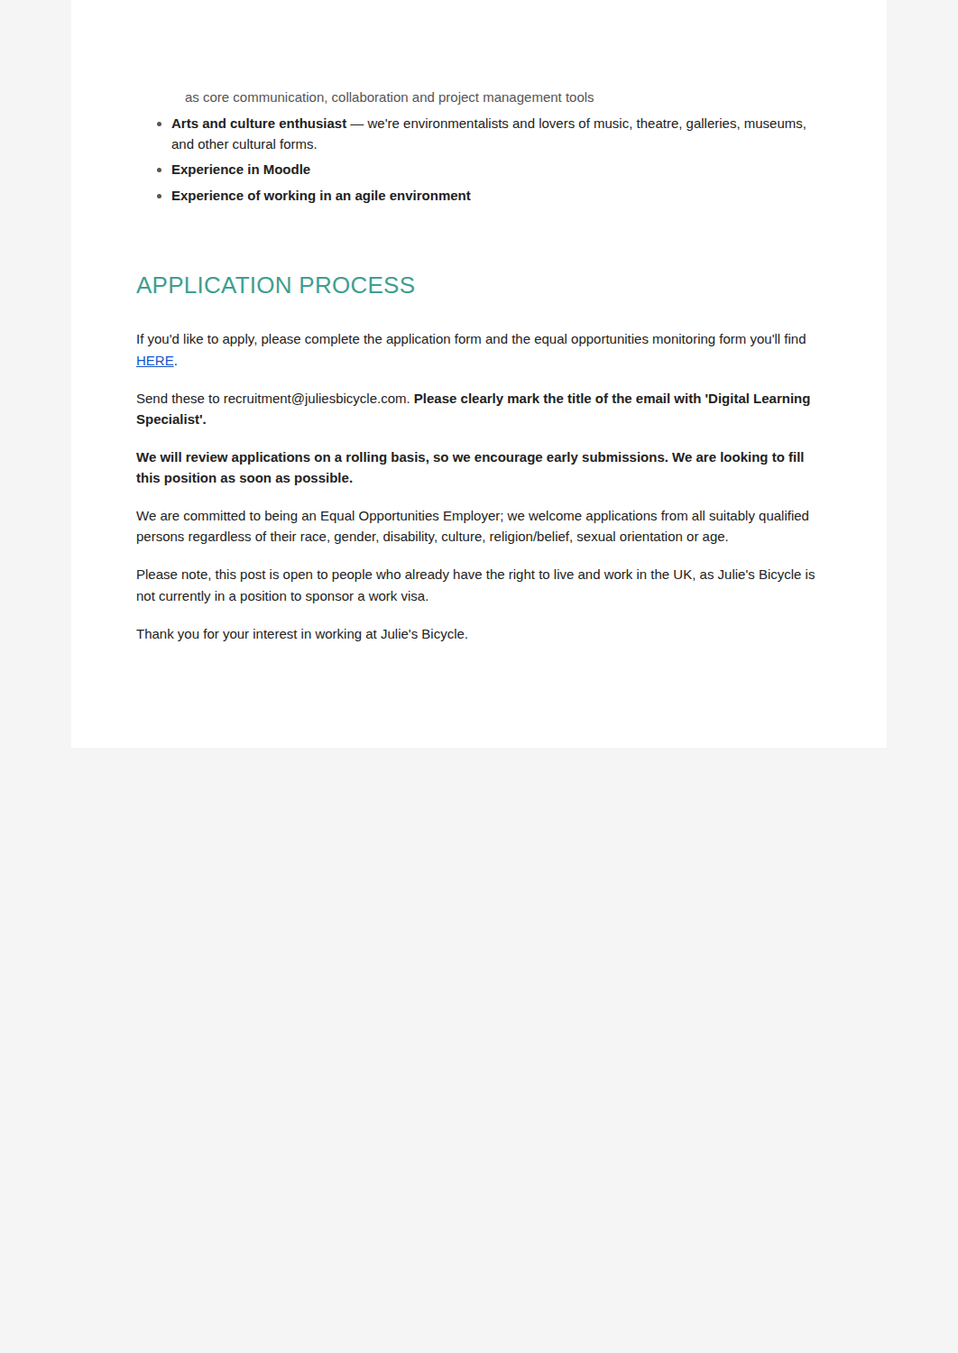as core communication, collaboration and project management tools
Arts and culture enthusiast — we're environmentalists and lovers of music, theatre, galleries, museums, and other cultural forms.
Experience in Moodle
Experience of working in an agile environment
APPLICATION PROCESS
If you'd like to apply, please complete the application form and the equal opportunities monitoring form you'll find HERE.
Send these to recruitment@juliesbicycle.com. Please clearly mark the title of the email with 'Digital Learning Specialist'.
We will review applications on a rolling basis, so we encourage early submissions. We are looking to fill this position as soon as possible.
We are committed to being an Equal Opportunities Employer; we welcome applications from all suitably qualified persons regardless of their race, gender, disability, culture, religion/belief, sexual orientation or age.
Please note, this post is open to people who already have the right to live and work in the UK, as Julie's Bicycle is not currently in a position to sponsor a work visa.
Thank you for your interest in working at Julie's Bicycle.